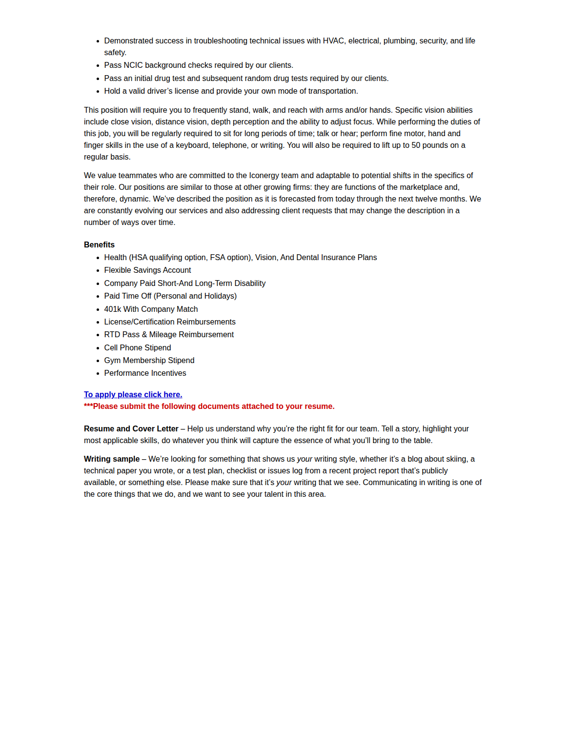Demonstrated success in troubleshooting technical issues with HVAC, electrical, plumbing, security, and life safety.
Pass NCIC background checks required by our clients.
Pass an initial drug test and subsequent random drug tests required by our clients.
Hold a valid driver’s license and provide your own mode of transportation.
This position will require you to frequently stand, walk, and reach with arms and/or hands. Specific vision abilities include close vision, distance vision, depth perception and the ability to adjust focus. While performing the duties of this job, you will be regularly required to sit for long periods of time; talk or hear; perform fine motor, hand and finger skills in the use of a keyboard, telephone, or writing. You will also be required to lift up to 50 pounds on a regular basis.
We value teammates who are committed to the Iconergy team and adaptable to potential shifts in the specifics of their role. Our positions are similar to those at other growing firms: they are functions of the marketplace and, therefore, dynamic. We’ve described the position as it is forecasted from today through the next twelve months. We are constantly evolving our services and also addressing client requests that may change the description in a number of ways over time.
Benefits
Health (HSA qualifying option, FSA option), Vision, And Dental Insurance Plans
Flexible Savings Account
Company Paid Short-And Long-Term Disability
Paid Time Off (Personal and Holidays)
401k With Company Match
License/Certification Reimbursements
RTD Pass & Mileage Reimbursement
Cell Phone Stipend
Gym Membership Stipend
Performance Incentives
To apply please click here.
***Please submit the following documents attached to your resume.
Resume and Cover Letter – Help us understand why you’re the right fit for our team. Tell a story, highlight your most applicable skills, do whatever you think will capture the essence of what you’ll bring to the table.
Writing sample – We’re looking for something that shows us your writing style, whether it’s a blog about skiing, a technical paper you wrote, or a test plan, checklist or issues log from a recent project report that’s publicly available, or something else. Please make sure that it’s your writing that we see. Communicating in writing is one of the core things that we do, and we want to see your talent in this area.